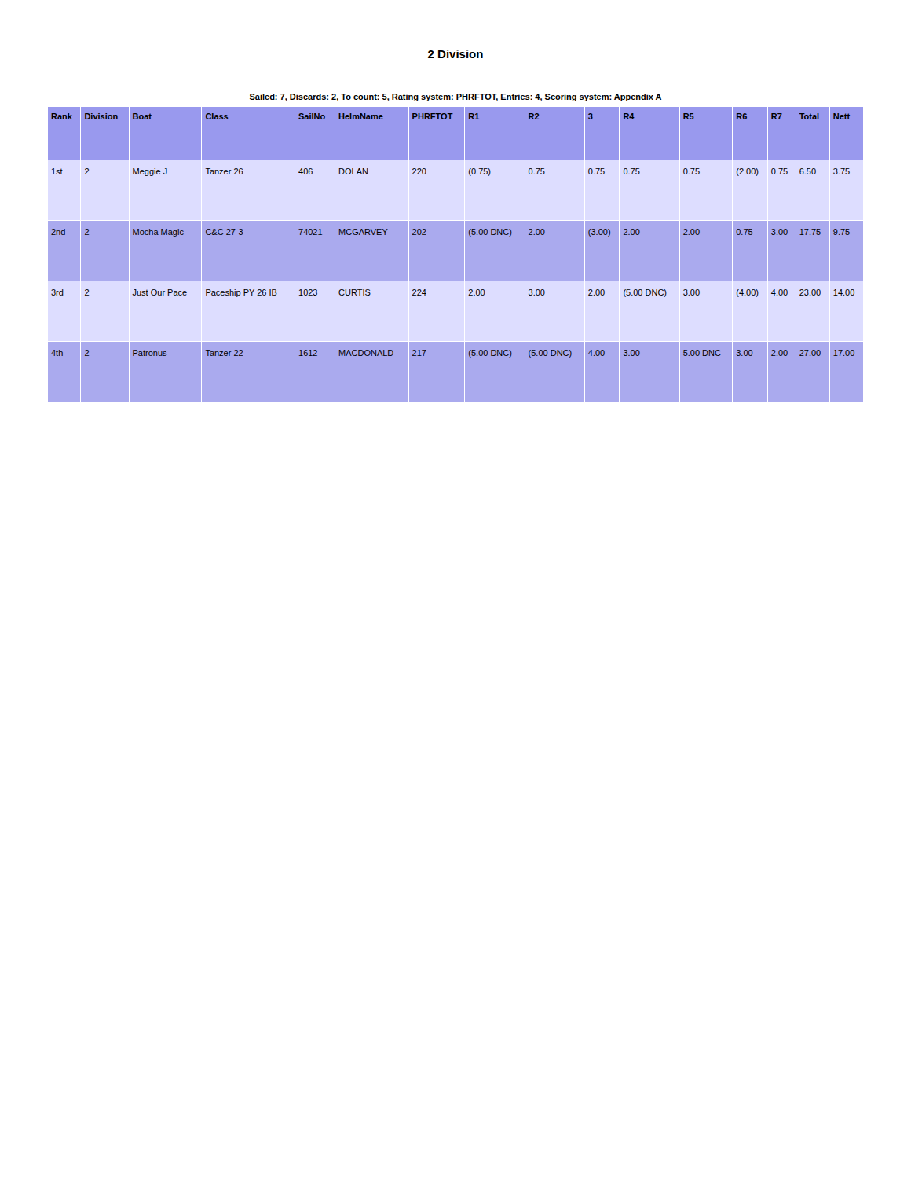2 Division
Sailed: 7, Discards: 2, To count: 5, Rating system: PHRFTOT, Entries: 4, Scoring system: Appendix A
| Rank | Division | Boat | Class | SailNo | HelmName | PHRFTOT | R1 | R2 | 3 | R4 | R5 | R6 | R7 | Total | Nett |
| --- | --- | --- | --- | --- | --- | --- | --- | --- | --- | --- | --- | --- | --- | --- | --- |
| 1st | 2 | Meggie J | Tanzer 26 | 406 | DOLAN | 220 | (0.75) | 0.75 | 0.75 | 0.75 | 0.75 | (2.00) | 0.75 | 6.50 | 3.75 |
| 2nd | 2 | Mocha Magic | C&C 27-3 | 74021 | MCGARVEY | 202 | (5.00 DNC) | 2.00 | (3.00) | 2.00 | 2.00 | 0.75 | 3.00 | 17.75 | 9.75 |
| 3rd | 2 | Just Our Pace | Paceship PY 26 IB | 1023 | CURTIS | 224 | 2.00 | 3.00 | 2.00 | (5.00 DNC) | 3.00 | (4.00) | 4.00 | 23.00 | 14.00 |
| 4th | 2 | Patronus | Tanzer 22 | 1612 | MACDONALD | 217 | (5.00 DNC) | (5.00 DNC) | 4.00 | 3.00 | 5.00 DNC | 3.00 | 2.00 | 27.00 | 17.00 |